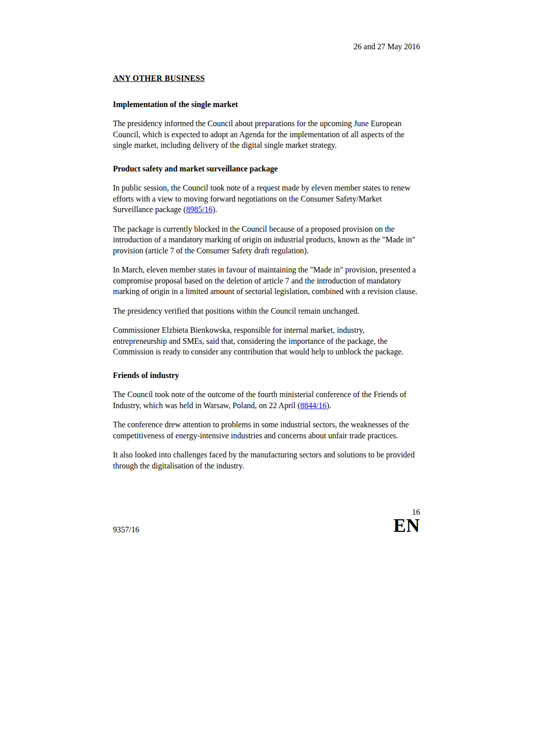26 and 27 May 2016
ANY OTHER BUSINESS
Implementation of the single market
The presidency informed the Council about preparations for the upcoming June European Council, which is expected to adopt an Agenda for the implementation of all aspects of the single market, including delivery of the digital single market strategy.
Product safety and market surveillance package
In public session, the Council took note of a request made by eleven member states to renew efforts with a view to moving forward negotiations on the Consumer Safety/Market Surveillance package (8985/16).
The package is currently blocked in the Council because of a proposed provision on the introduction of a mandatory marking of origin on industrial products, known as the "Made in" provision (article 7 of the Consumer Safety draft regulation).
In March, eleven member states in favour of maintaining the "Made in" provision, presented a compromise proposal based on the deletion of article 7 and the introduction of mandatory marking of origin in a limited amount of sectorial legislation, combined with a revision clause.
The presidency verified that positions within the Council remain unchanged.
Commissioner Elzbieta Bienkowska, responsible for internal market, industry, entrepreneurship and SMEs, said that, considering the importance of the package, the Commission is ready to consider any contribution that would help to unblock the package.
Friends of industry
The Council took note of the outcome of the fourth ministerial conference of the Friends of Industry, which was held in Warsaw, Poland, on 22 April (8844/16).
The conference drew attention to problems in some industrial sectors, the weaknesses of the competitiveness of energy-intensive industries and concerns about unfair trade practices.
It also looked into challenges faced by the manufacturing sectors and solutions to be provided through the digitalisation of the industry.
9357/16
16 EN